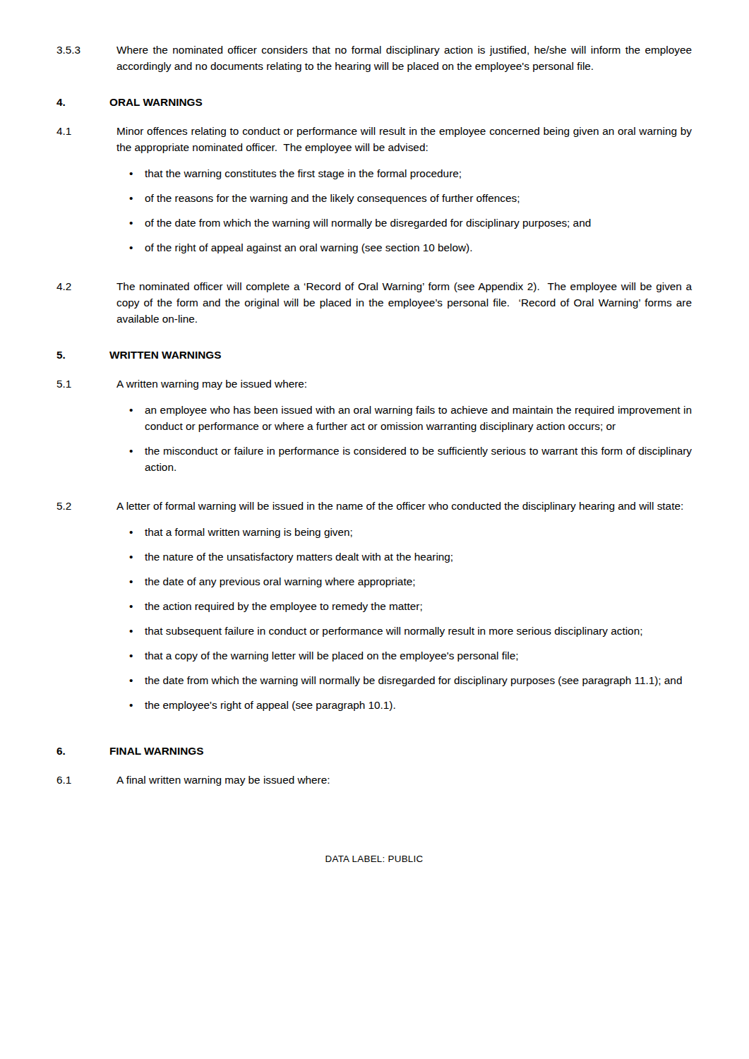3.5.3
Where the nominated officer considers that no formal disciplinary action is justified, he/she will inform the employee accordingly and no documents relating to the hearing will be placed on the employee's personal file.
4. Oral Warnings
4.1
Minor offences relating to conduct or performance will result in the employee concerned being given an oral warning by the appropriate nominated officer. The employee will be advised:
that the warning constitutes the first stage in the formal procedure;
of the reasons for the warning and the likely consequences of further offences;
of the date from which the warning will normally be disregarded for disciplinary purposes; and
of the right of appeal against an oral warning (see section 10 below).
4.2
The nominated officer will complete a ‘Record of Oral Warning’ form (see Appendix 2). The employee will be given a copy of the form and the original will be placed in the employee’s personal file. ‘Record of Oral Warning’ forms are available on-line.
5. Written Warnings
5.1
A written warning may be issued where:
an employee who has been issued with an oral warning fails to achieve and maintain the required improvement in conduct or performance or where a further act or omission warranting disciplinary action occurs; or
the misconduct or failure in performance is considered to be sufficiently serious to warrant this form of disciplinary action.
5.2
A letter of formal warning will be issued in the name of the officer who conducted the disciplinary hearing and will state:
that a formal written warning is being given;
the nature of the unsatisfactory matters dealt with at the hearing;
the date of any previous oral warning where appropriate;
the action required by the employee to remedy the matter;
that subsequent failure in conduct or performance will normally result in more serious disciplinary action;
that a copy of the warning letter will be placed on the employee's personal file;
the date from which the warning will normally be disregarded for disciplinary purposes (see paragraph 11.1); and
the employee's right of appeal (see paragraph 10.1).
6. Final Warnings
6.1
A final written warning may be issued where:
DATA LABEL: PUBLIC